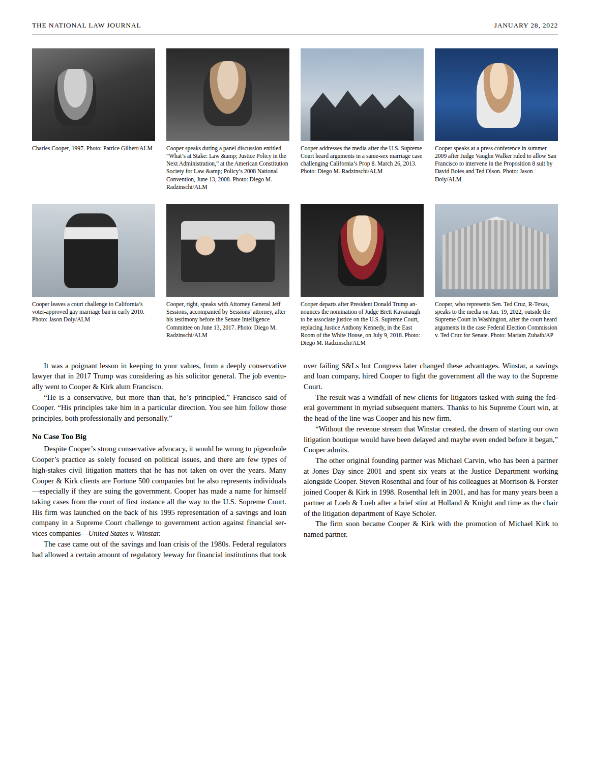The National Law Journal
January 28, 2022
Charles Cooper, 1997. Photo: Patrice Gilbert/ALM
Cooper speaks during a panel discussion entitled “What’s at Stake: Law &amp; Justice Policy in the Next Administration,” at the American Constitution Society for Law &amp; Policy’s 2008 National Convention, June 13, 2008. Photo: Diego M. Radzinschi/ALM
Cooper addresses the media after the U.S. Supreme Court heard arguments in a same-sex marriage case challenging California’s Prop 8. March 26, 2013. Photo: Diego M. Radzinschi/ALM
Cooper speaks at a press conference in summer 2009 after Judge Vaughn Walker ruled to allow San Francisco to intervene in the Proposition 8 suit by David Boies and Ted Olson. Photo: Jason Doiy/ALM
Cooper leaves a court challenge to California’s voter-approved gay marriage ban in early 2010.
Photo: Jason Doiy/ALM
Cooper, right, speaks with Attorney General Jeff Sessions, accompanied by Sessions’ attorney, after his testimony before the Senate Intelligence Committee on June 13, 2017. Photo: Diego M. Radzinschi/ALM
Cooper departs after President Donald Trump announces the nomination of Judge Brett Kavanaugh to be associate justice on the U.S. Supreme Court, replacing Justice Anthony Kennedy, in the East Room of the White House, on July 9, 2018. Photo: Diego M. Radzinschi/ALM
Cooper, who represents Sen. Ted Cruz, R-Texas, speaks to the media on Jan. 19, 2022, outside the Supreme Court in Washington, after the court heard arguments in the case Federal Election Commission v. Ted Cruz for Senate. Photo: Mariam Zuhaib/AP
It was a poignant lesson in keeping to your values, from a deeply conservative lawyer that in 2017 Trump was considering as his solicitor general. The job eventually went to Cooper & Kirk alum Francisco.
“He is a conservative, but more than that, he’s principled,” Francisco said of Cooper. “His principles take him in a particular direction. You see him follow those principles, both professionally and personally.”
No Case Too Big
Despite Cooper’s strong conservative advocacy, it would be wrong to pigeonhole Cooper’s practice as solely focused on political issues, and there are few types of high-stakes civil litigation matters that he has not taken on over the years. Many Cooper & Kirk clients are Fortune 500 companies but he also represents individuals—especially if they are suing the government. Cooper has made a name for himself taking cases from the court of first instance all the way to the U.S. Supreme Court. His firm was launched on the back of his 1995 representation of a savings and loan company in a Supreme Court challenge to government action against financial services companies—United States v. Winstar.
The case came out of the savings and loan crisis of the 1980s. Federal regulators had allowed a certain amount of regulatory leeway for financial institutions that took over failing S&Ls but Congress later changed these advantages. Winstar, a savings and loan company, hired Cooper to fight the government all the way to the Supreme Court.
The result was a windfall of new clients for litigators tasked with suing the federal government in myriad subsequent matters. Thanks to his Supreme Court win, at the head of the line was Cooper and his new firm.
“Without the revenue stream that Winstar created, the dream of starting our own litigation boutique would have been delayed and maybe even ended before it began,” Cooper admits.
The other original founding partner was Michael Carvin, who has been a partner at Jones Day since 2001 and spent six years at the Justice Department working alongside Cooper. Steven Rosenthal and four of his colleagues at Morrison & Forster joined Cooper & Kirk in 1998. Rosenthal left in 2001, and has for many years been a partner at Loeb & Loeb after a brief stint at Holland & Knight and time as the chair of the litigation department of Kaye Scholer.
The firm soon became Cooper & Kirk with the promotion of Michael Kirk to named partner.